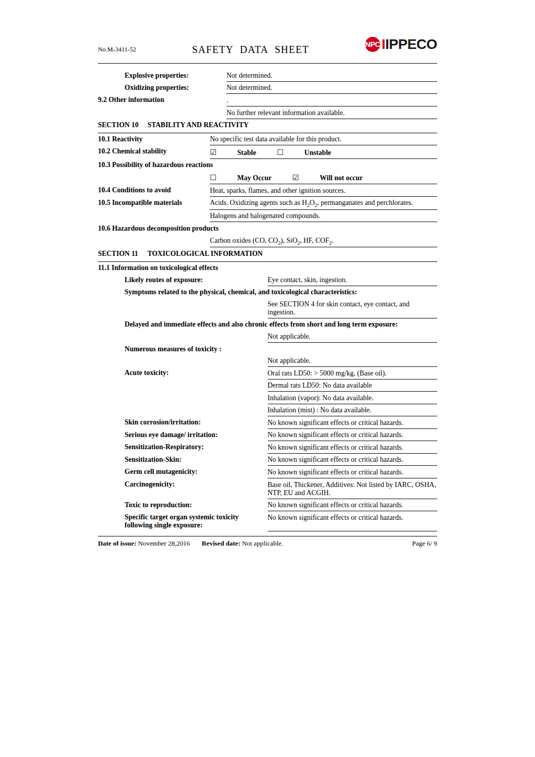No.M-3411-52
SAFETY DATA SHEET
NPC
IIPPECO
| Explosive properties: | Not determined. |
| Oxidizing properties: | Not determined. |
| 9.2 Other information | . |
| | No further relevant information available. |
| SECTION 10 STABILITY AND REACTIVITY |
| 10.1 Reactivity | No specific test data available for this product. |
| 10.2 Chemical stability | ☑ Stable ☐ Unstable |
| 10.3 Possibility of hazardous reactions |
| | ☐ May Occur ☑ Will not occur |
| 10.4 Conditions to avoid | Heat, sparks, flames, and other ignition sources. |
| 10.5 Incompatible materials | Acids. Oxidizing agents such as H 2 O 2 , permanganates and perchlorates. |
| | Halogens and halogenated compounds. |
| 10.6 Hazardous decomposition products |
| | Carbon oxides (CO, CO 2 ), SiO 2 , HF, COF 2 . |
| SECTION 11 TOXICOLOGICAL INFORMATION |
| 11.1 Information on toxicological effects |
| Likely routes of exposure: | Eye contact, skin, ingestion. |
| Symptoms related to the physical, chemical, and toxicological characteristics: |
| | See SECTION 4 for skin contact, eye contact, and ingestion. |
| Delayed and immediate effects and also chronic effects from short and long term exposure: |
| | Not applicable. |
| Numerous measures of toxicity : |
| | Not applicable. |
| Acute toxicity: | Oral rats LD50: > 5000 mg/kg, (Base oil). |
| | Dermal rats LD50: No data available |
| | Inhalation (vapor): No data available. |
| | Inhalation (mist) : No data available. |
| Skin corrosion/irritation: | No known significant effects or critical hazards. |
| Serious eye damage/ irritation: | No known significant effects or critical hazards. |
| Sensitization-Respiratory: | No known significant effects or critical hazards. |
| Sensitization-Skin: | No known significant effects or critical hazards. |
| Germ cell mutagenicity: | No known significant effects or critical hazards. |
| Carcinogenicity: | Base oil, Thickener, Additives: Not listed by IARC, OSHA, NTP, EU and ACGIH. |
| Toxic to reproduction: | No known significant effects or critical hazards. |
| Specific target organ systemic toxicity following single exposure: | No known significant effects or critical hazards. |
Date of issue: November 28,2016 Revised date: Not applicable.
Page 6/ 9